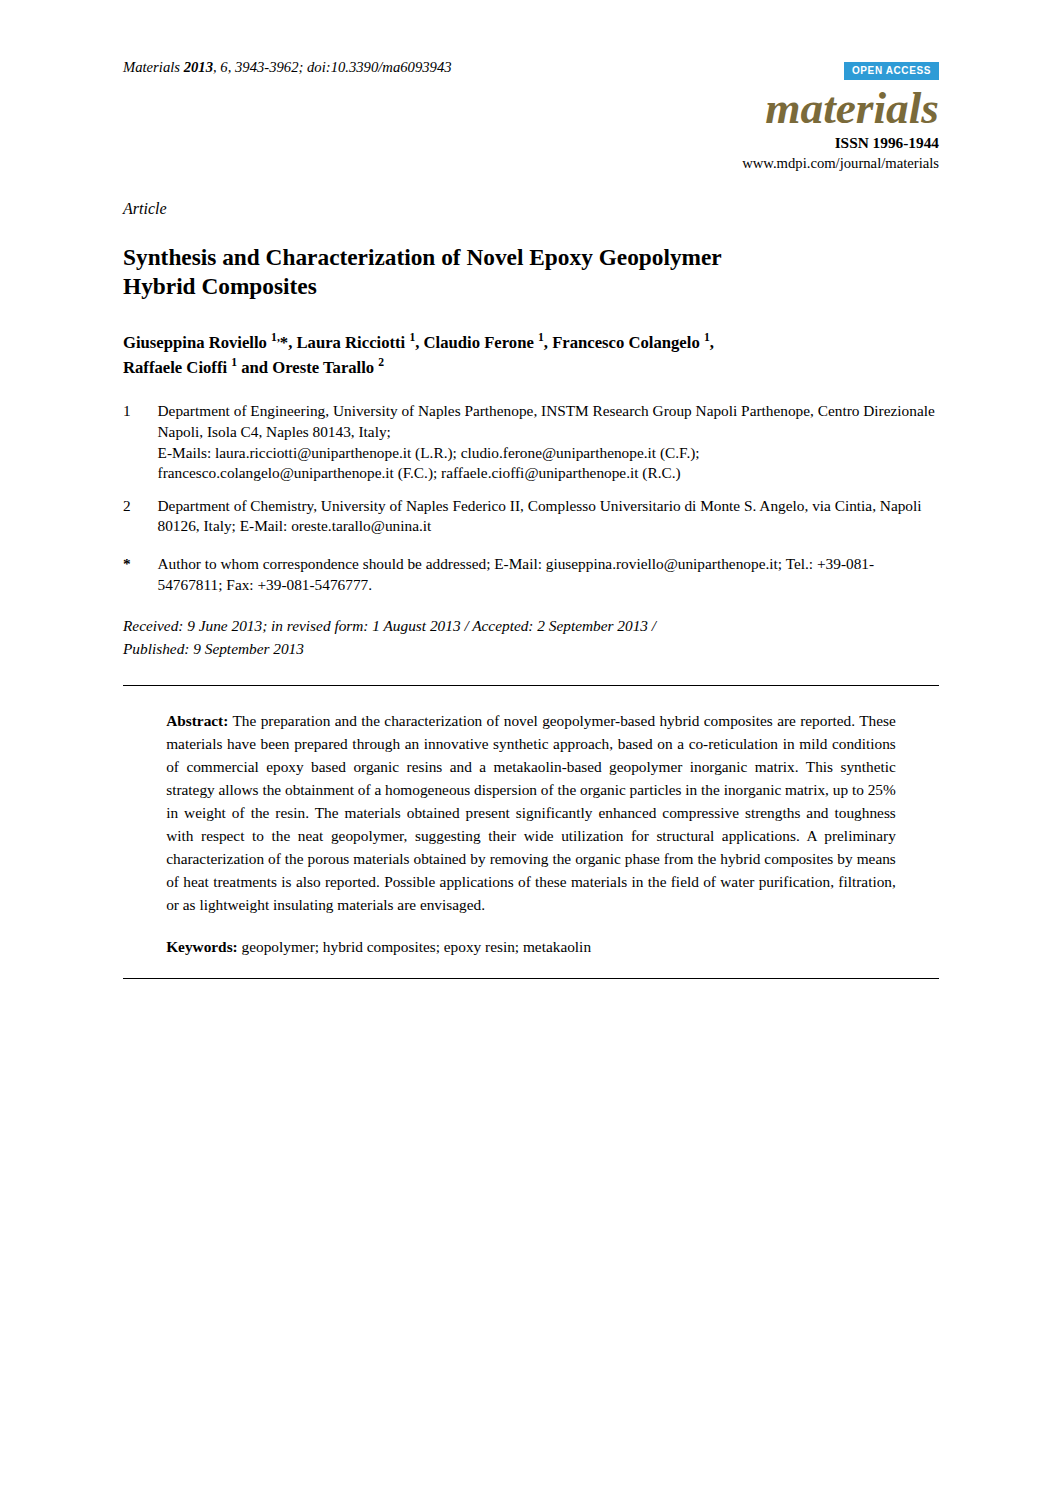Materials 2013, 6, 3943-3962; doi:10.3390/ma6093943
OPEN ACCESS
materials
ISSN 1996-1944
www.mdpi.com/journal/materials
Article
Synthesis and Characterization of Novel Epoxy Geopolymer
Hybrid Composites
Giuseppina Roviello 1,*, Laura Ricciotti 1, Claudio Ferone 1, Francesco Colangelo 1,
Raffaele Cioffi 1 and Oreste Tarallo 2
1
Department of Engineering, University of Naples Parthenope, INSTM Research Group Napoli Parthenope, Centro Direzionale Napoli, Isola C4, Naples 80143, Italy;
E-Mails: laura.ricciotti@uniparthenope.it (L.R.); cludio.ferone@uniparthenope.it (C.F.); francesco.colangelo@uniparthenope.it (F.C.); raffaele.cioffi@uniparthenope.it (R.C.)
2
Department of Chemistry, University of Naples Federico II, Complesso Universitario di Monte S. Angelo, via Cintia, Napoli 80126, Italy; E-Mail: oreste.tarallo@unina.it
*
Author to whom correspondence should be addressed; E-Mail: giuseppina.roviello@uniparthenope.it; Tel.: +39-081-54767811; Fax: +39-081-5476777.
Received: 9 June 2013; in revised form: 1 August 2013 / Accepted: 2 September 2013 /
Published: 9 September 2013
Abstract: The preparation and the characterization of novel geopolymer-based hybrid composites are reported. These materials have been prepared through an innovative synthetic approach, based on a co-reticulation in mild conditions of commercial epoxy based organic resins and a metakaolin-based geopolymer inorganic matrix. This synthetic strategy allows the obtainment of a homogeneous dispersion of the organic particles in the inorganic matrix, up to 25% in weight of the resin. The materials obtained present significantly enhanced compressive strengths and toughness with respect to the neat geopolymer, suggesting their wide utilization for structural applications. A preliminary characterization of the porous materials obtained by removing the organic phase from the hybrid composites by means of heat treatments is also reported. Possible applications of these materials in the field of water purification, filtration, or as lightweight insulating materials are envisaged.
Keywords: geopolymer; hybrid composites; epoxy resin; metakaolin